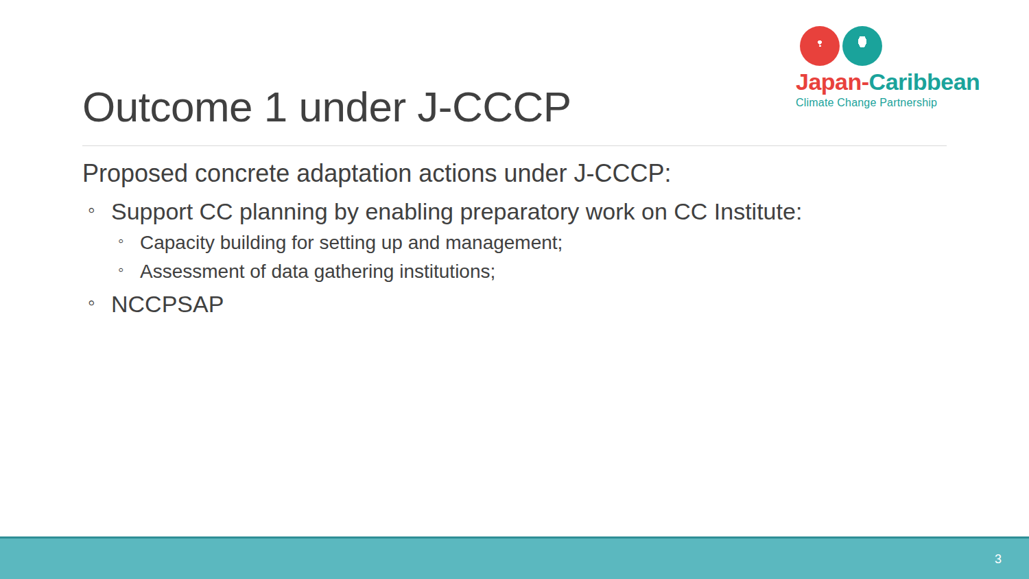Japan-Caribbean
Climate Change Partnership
Outcome 1 under J-CCCP
Proposed concrete adaptation actions under J-CCCP:
Support CC planning by enabling preparatory work on CC Institute:
Capacity building for setting up and management;
Assessment of data gathering institutions;
NCCPSAP
3